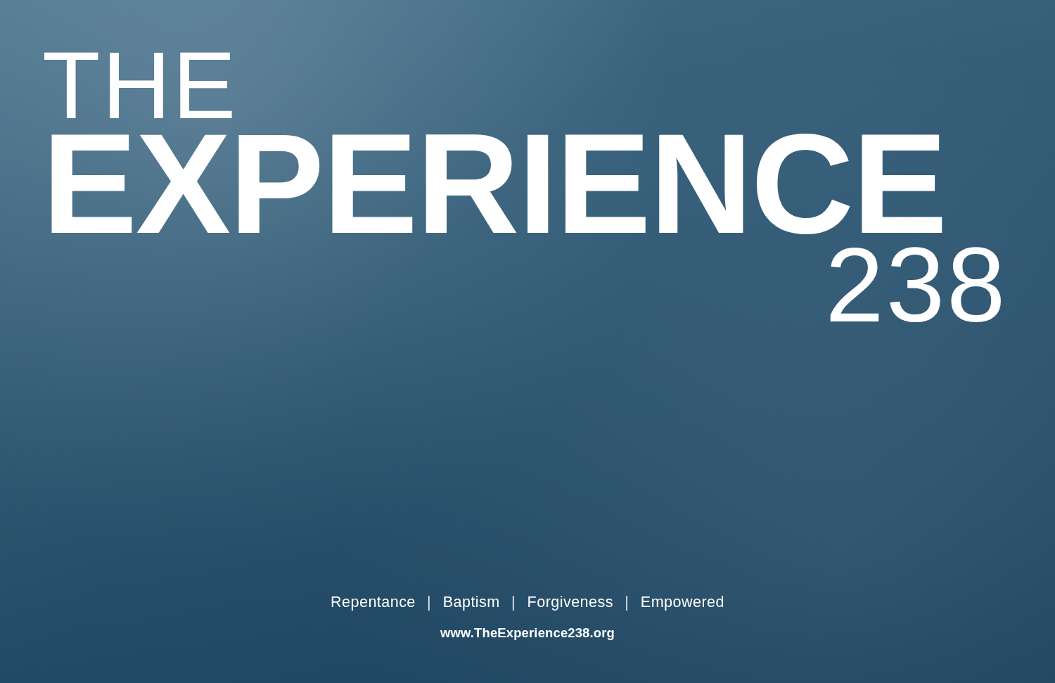The Experience 238
Repentance
Baptism
Forgiveness
Empowered
www.TheExperience238.org